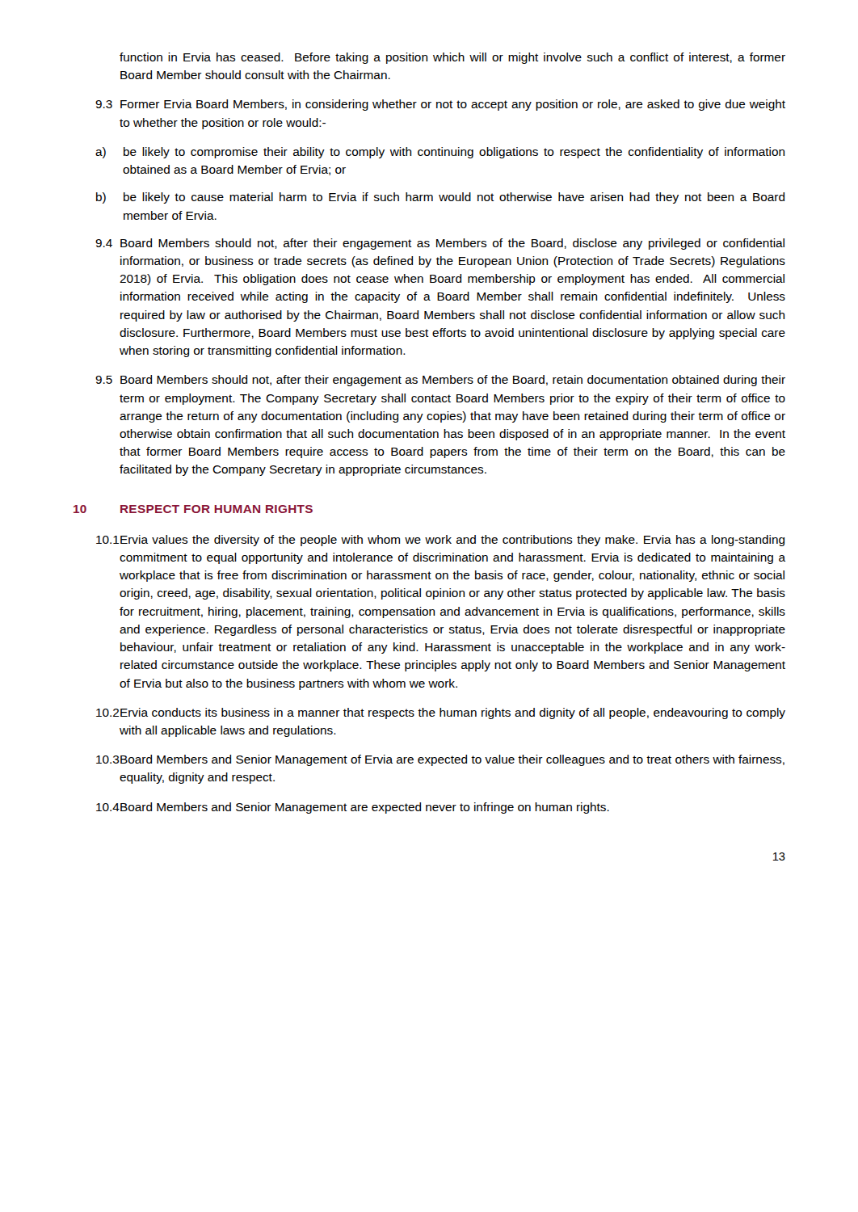function in Ervia has ceased. Before taking a position which will or might involve such a conflict of interest, a former Board Member should consult with the Chairman.
9.3
Former Ervia Board Members, in considering whether or not to accept any position or role, are asked to give due weight to whether the position or role would:-
a)
be likely to compromise their ability to comply with continuing obligations to respect the confidentiality of information obtained as a Board Member of Ervia; or
b)
be likely to cause material harm to Ervia if such harm would not otherwise have arisen had they not been a Board member of Ervia.
9.4
Board Members should not, after their engagement as Members of the Board, disclose any privileged or confidential information, or business or trade secrets (as defined by the European Union (Protection of Trade Secrets) Regulations 2018) of Ervia. This obligation does not cease when Board membership or employment has ended. All commercial information received while acting in the capacity of a Board Member shall remain confidential indefinitely. Unless required by law or authorised by the Chairman, Board Members shall not disclose confidential information or allow such disclosure. Furthermore, Board Members must use best efforts to avoid unintentional disclosure by applying special care when storing or transmitting confidential information.
9.5
Board Members should not, after their engagement as Members of the Board, retain documentation obtained during their term or employment. The Company Secretary shall contact Board Members prior to the expiry of their term of office to arrange the return of any documentation (including any copies) that may have been retained during their term of office or otherwise obtain confirmation that all such documentation has been disposed of in an appropriate manner. In the event that former Board Members require access to Board papers from the time of their term on the Board, this can be facilitated by the Company Secretary in appropriate circumstances.
10 Respect for Human Rights
10.1
Ervia values the diversity of the people with whom we work and the contributions they make. Ervia has a long-standing commitment to equal opportunity and intolerance of discrimination and harassment. Ervia is dedicated to maintaining a workplace that is free from discrimination or harassment on the basis of race, gender, colour, nationality, ethnic or social origin, creed, age, disability, sexual orientation, political opinion or any other status protected by applicable law. The basis for recruitment, hiring, placement, training, compensation and advancement in Ervia is qualifications, performance, skills and experience. Regardless of personal characteristics or status, Ervia does not tolerate disrespectful or inappropriate behaviour, unfair treatment or retaliation of any kind. Harassment is unacceptable in the workplace and in any work-related circumstance outside the workplace. These principles apply not only to Board Members and Senior Management of Ervia but also to the business partners with whom we work.
10.2
Ervia conducts its business in a manner that respects the human rights and dignity of all people, endeavouring to comply with all applicable laws and regulations.
10.3
Board Members and Senior Management of Ervia are expected to value their colleagues and to treat others with fairness, equality, dignity and respect.
10.4
Board Members and Senior Management are expected never to infringe on human rights.
13